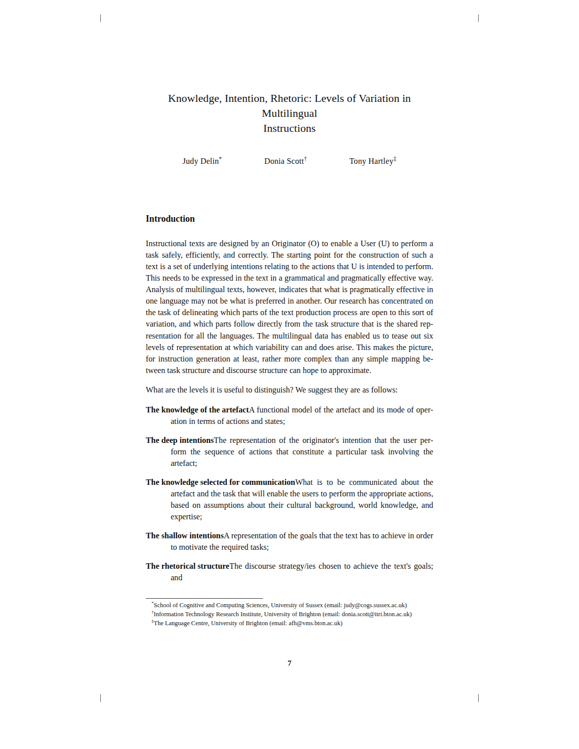Knowledge, Intention, Rhetoric: Levels of Variation in Multilingual
Instructions
Judy Delin* Donia Scott† Tony Hartley‡
Introduction
Instructional texts are designed by an Originator (O) to enable a User (U) to perform a task safely, efficiently, and correctly. The starting point for the construction of such a text is a set of underlying intentions relating to the actions that U is intended to perform. This needs to be expressed in the text in a grammatical and pragmatically effective way. Analysis of multilingual texts, however, indicates that what is pragmatically effective in one language may not be what is preferred in another. Our research has concentrated on the task of delineating which parts of the text production process are open to this sort of variation, and which parts follow directly from the task structure that is the shared representation for all the languages. The multilingual data has enabled us to tease out six levels of representation at which variability can and does arise. This makes the picture, for instruction generation at least, rather more complex than any simple mapping between task structure and discourse structure can hope to approximate.
What are the levels it is useful to distinguish? We suggest they are as follows:
The knowledge of the artefact
A functional model of the artefact and its mode of operation in terms of actions and states;
The deep intentions
The representation of the originator's intention that the user perform the sequence of actions that constitute a particular task involving the artefact;
The knowledge selected for communication
What is to be communicated about the artefact and the task that will enable the users to perform the appropriate actions, based on assumptions about their cultural background, world knowledge, and expertise;
The shallow intentions
A representation of the goals that the text has to achieve in order to motivate the required tasks;
The rhetorical structure
The discourse strategy/ies chosen to achieve the text's goals; and
*School of Cognitive and Computing Sciences, University of Sussex (email: judy@cogs.sussex.ac.uk)
†Information Technology Research Institute, University of Brighton (email: donia.scott@itri.bton.ac.uk)
‡The Language Centre, University of Brighton (email: afh@vms.bton.ac.uk)
7